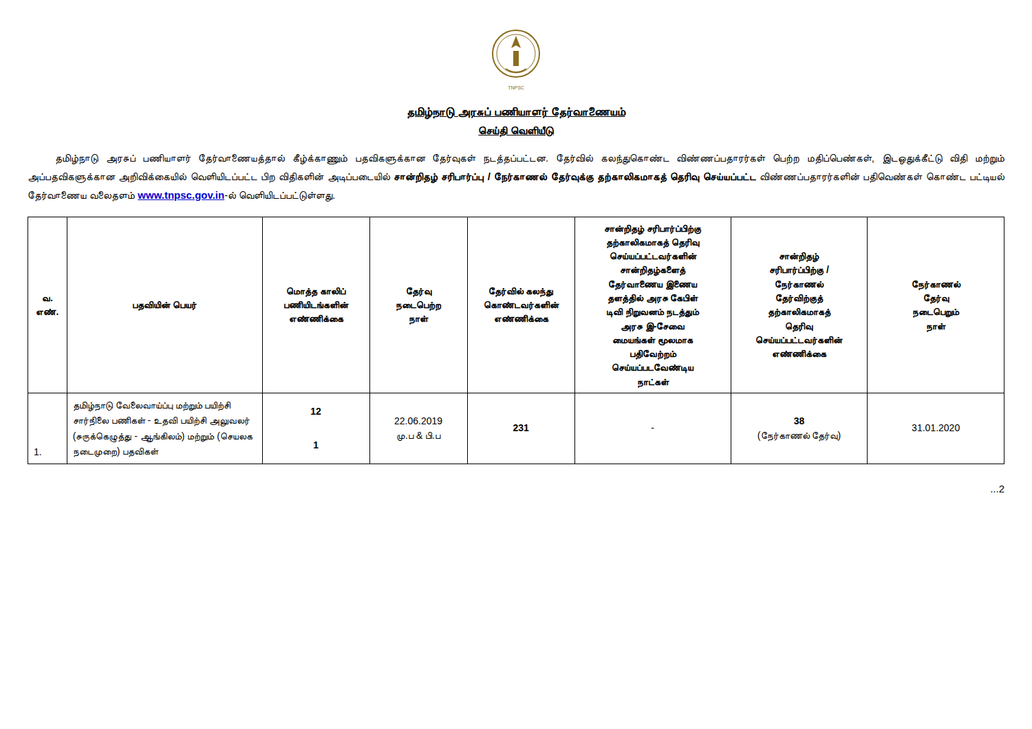TNPSC
தமிழ்நாடு அரசுப் பணியாளர் தேர்வாணையம்
செய்தி வெளியீடு
தமிழ்நாடு அரசுப் பணியாளர் தேர்வாணையத்தால் கீழ்க்காணும் பதவிகளுக்கான தேர்வுகள் நடத்தப்பட்டன. தேர்வில் கலந்துகொண்ட விண்ணப்பதாரர்கள் பெற்ற மதிப்பெண்கள், இடஒதுக்கீட்டு விதி மற்றும் அப்பதவிகளுக்கான அறிவிக்கையில் வெளியிடப்பட்ட பிற விதிகளின் அடிப்படையில் சான்றிதழ் சரிபார்ப்பு / நேர்காணல் தேர்வுக்கு தற்காலிகமாகத் தெரிவு செய்யப்பட்ட விண்ணப்பதாரர்களின் பதிவெண்கள் கொண்ட பட்டியல் தேர்வாணைய வலைதளம் www.tnpsc.gov.in-ல் வெளியிடப்பட்டுள்ளது.
| வ. எண். | பதவியின் பெயர் | மொத்த காலிப் பணியிடங்களின் எண்ணிக்கை | தேர்வு நடைபெற்ற நாள் | தேர்வில் கலந்து கொண்டவர்களின் எண்ணிக்கை | சான்றிதழ் சரிபார்ப்பிற்கு தற்காலிகமாகத் தெரிவு செய்யப்பட்டவர்களின் சான்றிதழ்களைத் தேர்வாணைய இணைய தளத்தில் அரசு கேபிள் டிவி நிறுவனம் நடத்தும் அரசு இ-சேவை மையங்கள் மூலமாக பதிவேற்றம் செய்யப்படவேண்டிய நாட்கள் | சான்றிதழ் சரிபார்ப்பிற்கு / நேர்காணல் தேர்விற்குத் தற்காலிகமாகத் தெரிவு செய்யப்பட்டவர்களின் எண்ணிக்கை | நேர்காணல் தேர்வு நடைபெறும் நாள் |
| --- | --- | --- | --- | --- | --- | --- | --- |
| 1. | தமிழ்நாடு வேலைவாய்ப்பு மற்றும் பயிற்சி சார்நிலை பணிகள் - உதவி பயிற்சி அலுவலர் (சுருக்கெழுத்து - ஆங்கிலம்) மற்றும் (செயலக நடைமுறை) பதவிகள் | 12 1 | 22.06.2019 மு.ப & பி.ப | 231 | - | 38 (நேர்காணல் தேர்வு) | 31.01.2020 |
...2